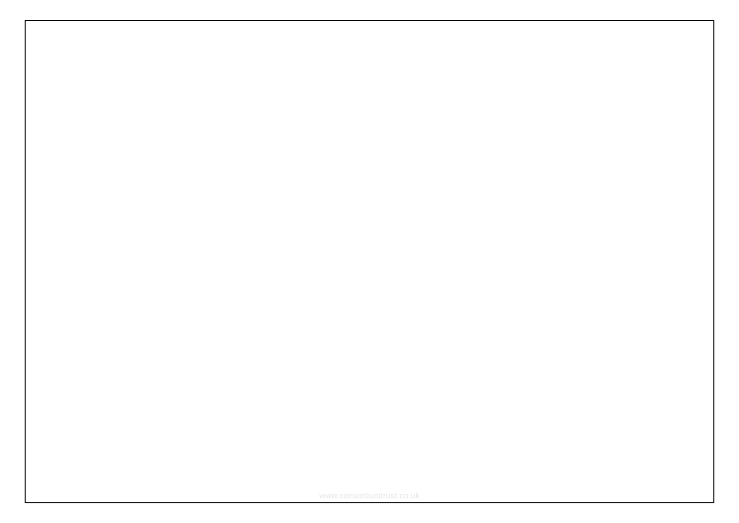www.consortiumtrust.co.uk